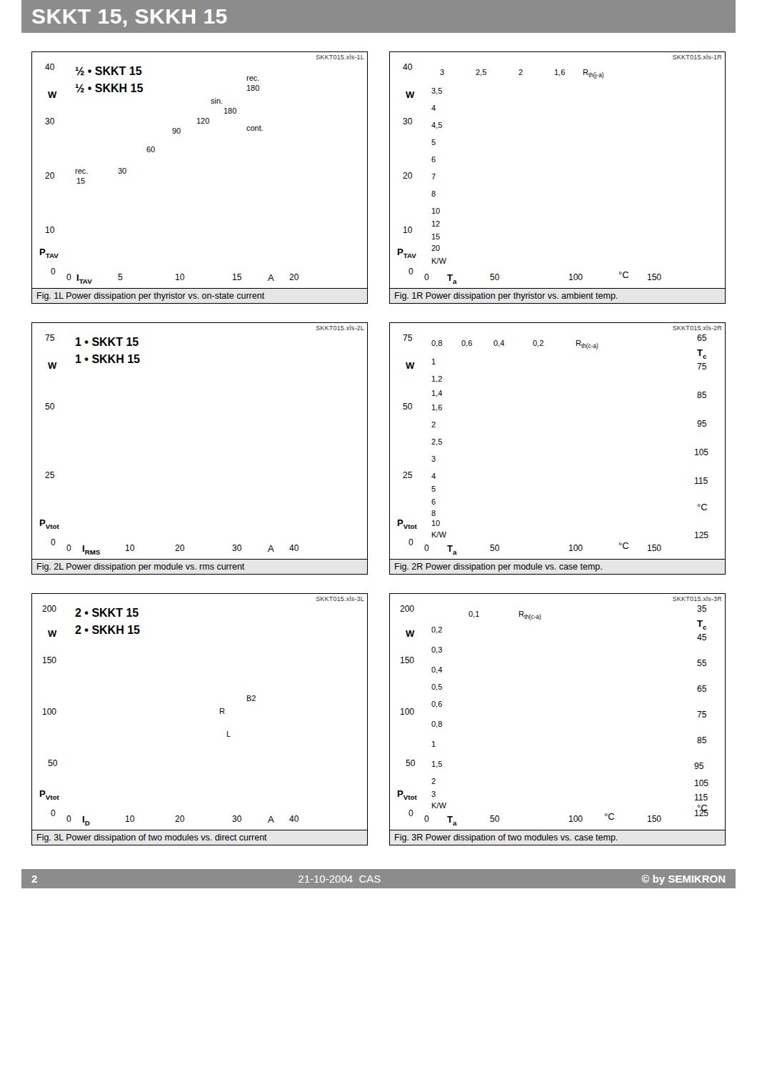SKKT 15, SKKH 15
SKKT015.xls-1L 40 30 20 10 0 W PTAV 0 5 10 15 20 ITAV A ½ • SKKT 15 ½ • SKKH 15 rec. 180 sin. 180 120 cont. 90 60 rec. 15 30
Fig. 1L Power dissipation per thyristor vs. on-state current
SKKT015.xls-1R 40 30 20 10 0 W PTAV 0 50 100 150 Ta °C 3 2,5 2 1,6 Rth(j-a) 3,5 4 4,5 5 6 7 8 10 12 15 20 K/W
Fig. 1R Power dissipation per thyristor vs. ambient temp.
SKKT015.xls-2L 75 50 25 0 W PVtot 0 10 20 30 40 IRMS A 1 • SKKT 15 1 • SKKH 15
Fig. 2L Power dissipation per module vs. rms current
SKKT015.xls-2R 75 50 25 0 W PVtot 0 50 100 150 Ta °C 65 Tc 75 85 95 105 115 °C 125 0,8 0,6 0,4 0,2 Rth(c-a) 1 1,2 1,4 1,6 2 2,5 3 4 5 6 8 10 K/W
Fig. 2R Power dissipation per module vs. case temp.
SKKT015.xls-3L 200 150 100 50 0 W PVtot 0 10 20 30 40 ID A 2 • SKKT 15 2 • SKKH 15 B2 R L
Fig. 3L Power dissipation of two modules vs. direct current
SKKT015.xls-3R 200 150 100 50 0 W PVtot 0 50 100 150 Ta °C 35 Tc 45 55 65 75 85 95 105 115 °C 125 0,1 Rth(c-a) 0,2 0,3 0,4 0,5 0,6 0,8 1 1,5 2 3 K/W
Fig. 3R Power dissipation of two modules vs. case temp.
2 21-10-2004 CAS © by SEMIKRON